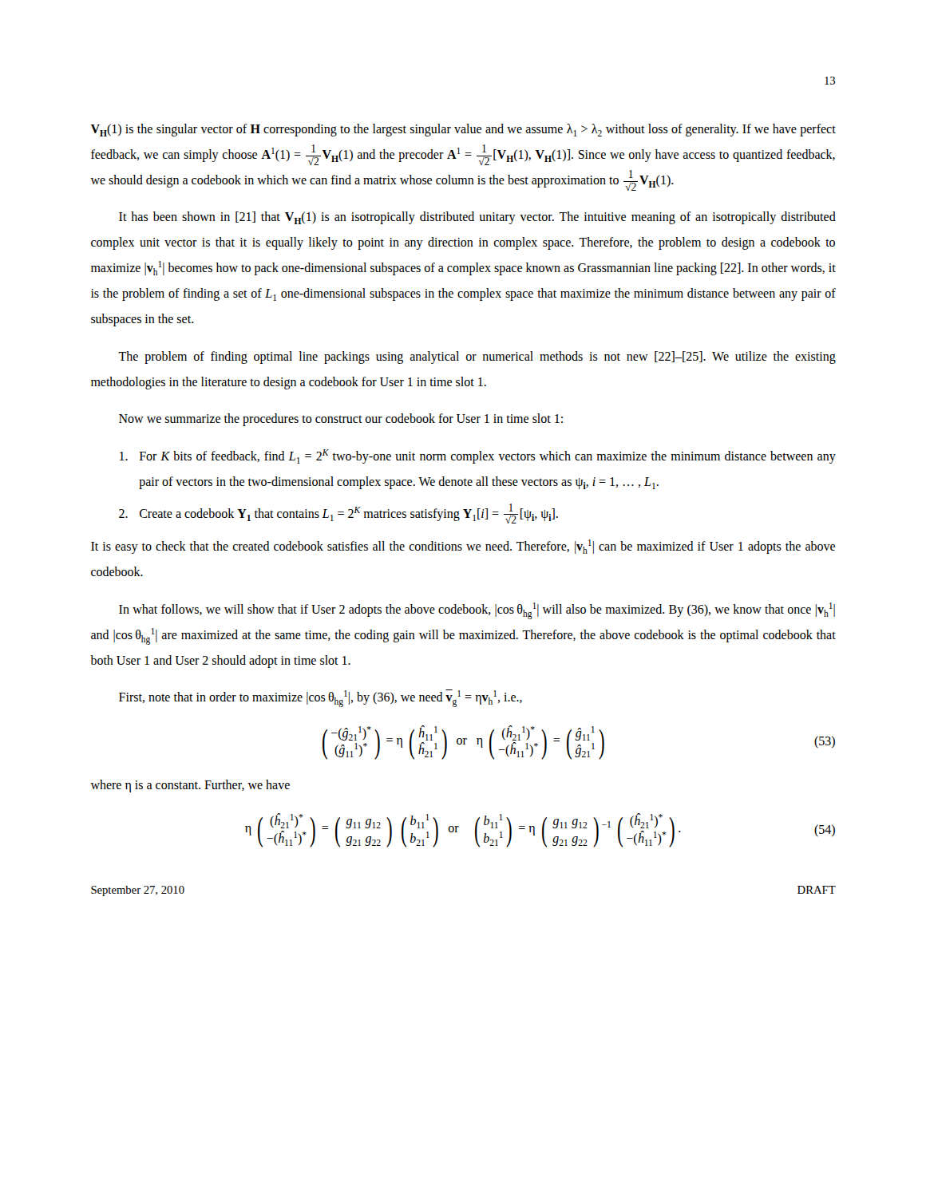13
VH(1) is the singular vector of H corresponding to the largest singular value and we assume λ1 > λ2 without loss of generality. If we have perfect feedback, we can simply choose A1(1) = 1√2 VH(1) and the precoder A1 = 1√2[VH(1), VH(1)]. Since we only have access to quantized feedback, we should design a codebook in which we can find a matrix whose column is the best approximation to 1√2 VH(1).
It has been shown in [21] that VH(1) is an isotropically distributed unitary vector. The intuitive meaning of an isotropically distributed complex unit vector is that it is equally likely to point in any direction in complex space. Therefore, the problem to design a codebook to maximize |vh1| becomes how to pack one-dimensional subspaces of a complex space known as Grassmannian line packing [22]. In other words, it is the problem of finding a set of L1 one-dimensional subspaces in the complex space that maximize the minimum distance between any pair of subspaces in the set.
The problem of finding optimal line packings using analytical or numerical methods is not new [22]–[25]. We utilize the existing methodologies in the literature to design a codebook for User 1 in time slot 1.
Now we summarize the procedures to construct our codebook for User 1 in time slot 1:
For K bits of feedback, find L1 = 2K two-by-one unit norm complex vectors which can maximize the minimum distance between any pair of vectors in the two-dimensional complex space. We denote all these vectors as ψi, i = 1, … , L1.
Create a codebook Υ1 that contains L1 = 2K matrices satisfying Υ1[i] = 1√2[ψi, ψi].
It is easy to check that the created codebook satisfies all the conditions we need. Therefore, |vh1| can be maximized if User 1 adopts the above codebook.
In what follows, we will show that if User 2 adopts the above codebook, |cos θhg1| will also be maximized. By (36), we know that once |vh1| and |cos θhg1| are maximized at the same time, the coding gain will be maximized. Therefore, the above codebook is the optimal codebook that both User 1 and User 2 should adopt in time slot 1.
First, note that in order to maximize |cos θhg1|, by (36), we need vg1 = ηvh1, i.e.,
( −(ĝ211)* (ĝ111)* ) = η ( ĥ111 ĥ211 ) or η ( (ĥ211)* −(ĥ111)* ) = ( ĝ111 ĝ211 )
(53)
where η is a constant. Further, we have
η ( (ĥ211)* −(ĥ111)* ) = ( g11 g12 g21 g22 ) ( b111 b211 ) or ( b111 b211 ) = η ( g11 g12 g21 g22 ) −1 ( (ĥ211)* −(ĥ111)* ) .
(54)
September 27, 2010 DRAFT